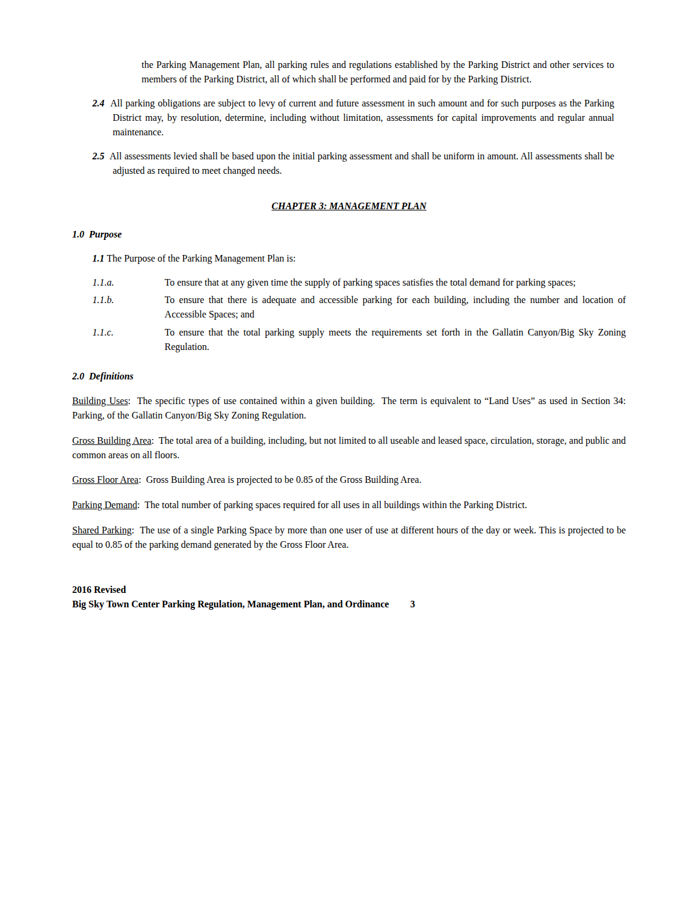the Parking Management Plan, all parking rules and regulations established by the Parking District and other services to members of the Parking District, all of which shall be performed and paid for by the Parking District.
2.4 All parking obligations are subject to levy of current and future assessment in such amount and for such purposes as the Parking District may, by resolution, determine, including without limitation, assessments for capital improvements and regular annual maintenance.
2.5 All assessments levied shall be based upon the initial parking assessment and shall be uniform in amount. All assessments shall be adjusted as required to meet changed needs.
CHAPTER 3: MANAGEMENT PLAN
1.0 Purpose
1.1 The Purpose of the Parking Management Plan is:
| 1.1.a. | To ensure that at any given time the supply of parking spaces satisfies the total demand for parking spaces; |
| 1.1.b. | To ensure that there is adequate and accessible parking for each building, including the number and location of Accessible Spaces; and |
| 1.1.c. | To ensure that the total parking supply meets the requirements set forth in the Gallatin Canyon/Big Sky Zoning Regulation. |
2.0 Definitions
Building Uses: The specific types of use contained within a given building. The term is equivalent to “Land Uses” as used in Section 34: Parking, of the Gallatin Canyon/Big Sky Zoning Regulation.
Gross Building Area: The total area of a building, including, but not limited to all useable and leased space, circulation, storage, and public and common areas on all floors.
Gross Floor Area: Gross Building Area is projected to be 0.85 of the Gross Building Area.
Parking Demand: The total number of parking spaces required for all uses in all buildings within the Parking District.
Shared Parking: The use of a single Parking Space by more than one user of use at different hours of the day or week. This is projected to be equal to 0.85 of the parking demand generated by the Gross Floor Area.
2016 Revised Big Sky Town Center Parking Regulation, Management Plan, and Ordinance3